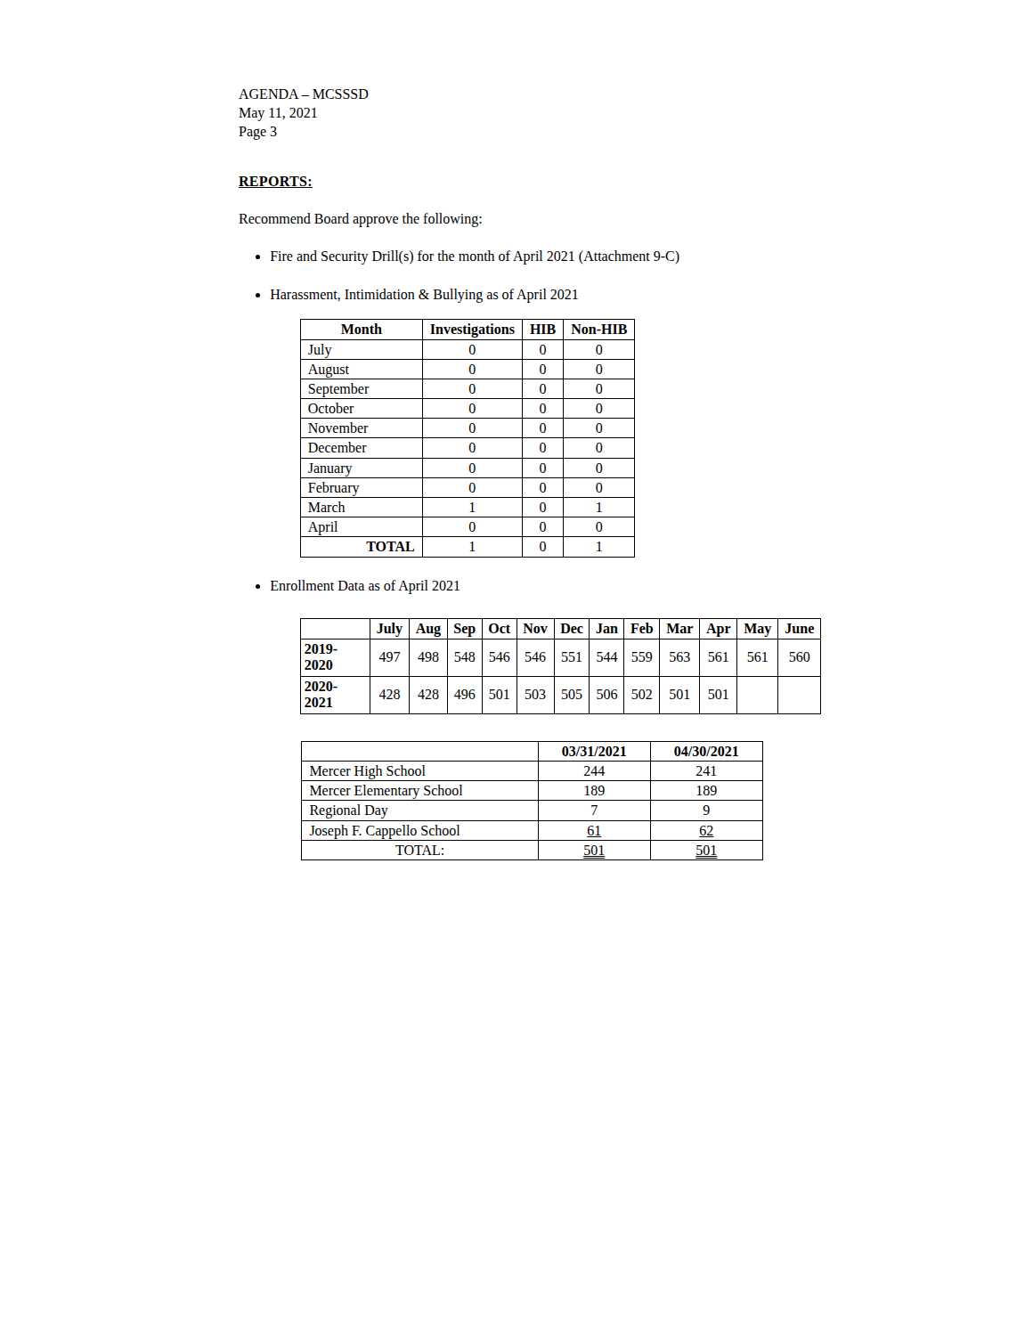AGENDA – MCSSSD
May 11, 2021
Page 3
REPORTS:
Recommend Board approve the following:
Fire and Security Drill(s) for the month of April 2021 (Attachment 9-C)
Harassment, Intimidation & Bullying as of April 2021
| Month | Investigations | HIB | Non-HIB |
| --- | --- | --- | --- |
| July | 0 | 0 | 0 |
| August | 0 | 0 | 0 |
| September | 0 | 0 | 0 |
| October | 0 | 0 | 0 |
| November | 0 | 0 | 0 |
| December | 0 | 0 | 0 |
| January | 0 | 0 | 0 |
| February | 0 | 0 | 0 |
| March | 1 | 0 | 1 |
| April | 0 | 0 | 0 |
| TOTAL | 1 | 0 | 1 |
Enrollment Data as of April 2021
| | July | Aug | Sep | Oct | Nov | Dec | Jan | Feb | Mar | Apr | May | June |
| --- | --- | --- | --- | --- | --- | --- | --- | --- | --- | --- | --- | --- |
| 2019-2020 | 497 | 498 | 548 | 546 | 546 | 551 | 544 | 559 | 563 | 561 | 561 | 560 |
| 2020-2021 | 428 | 428 | 496 | 501 | 503 | 505 | 506 | 502 | 501 | 501 | | |
| | 03/31/2021 | 04/30/2021 |
| --- | --- | --- |
| Mercer High School | 244 | 241 |
| Mercer Elementary School | 189 | 189 |
| Regional Day | 7 | 9 |
| Joseph F. Cappello School | 61 | 62 |
| TOTAL: | 501 | 501 |